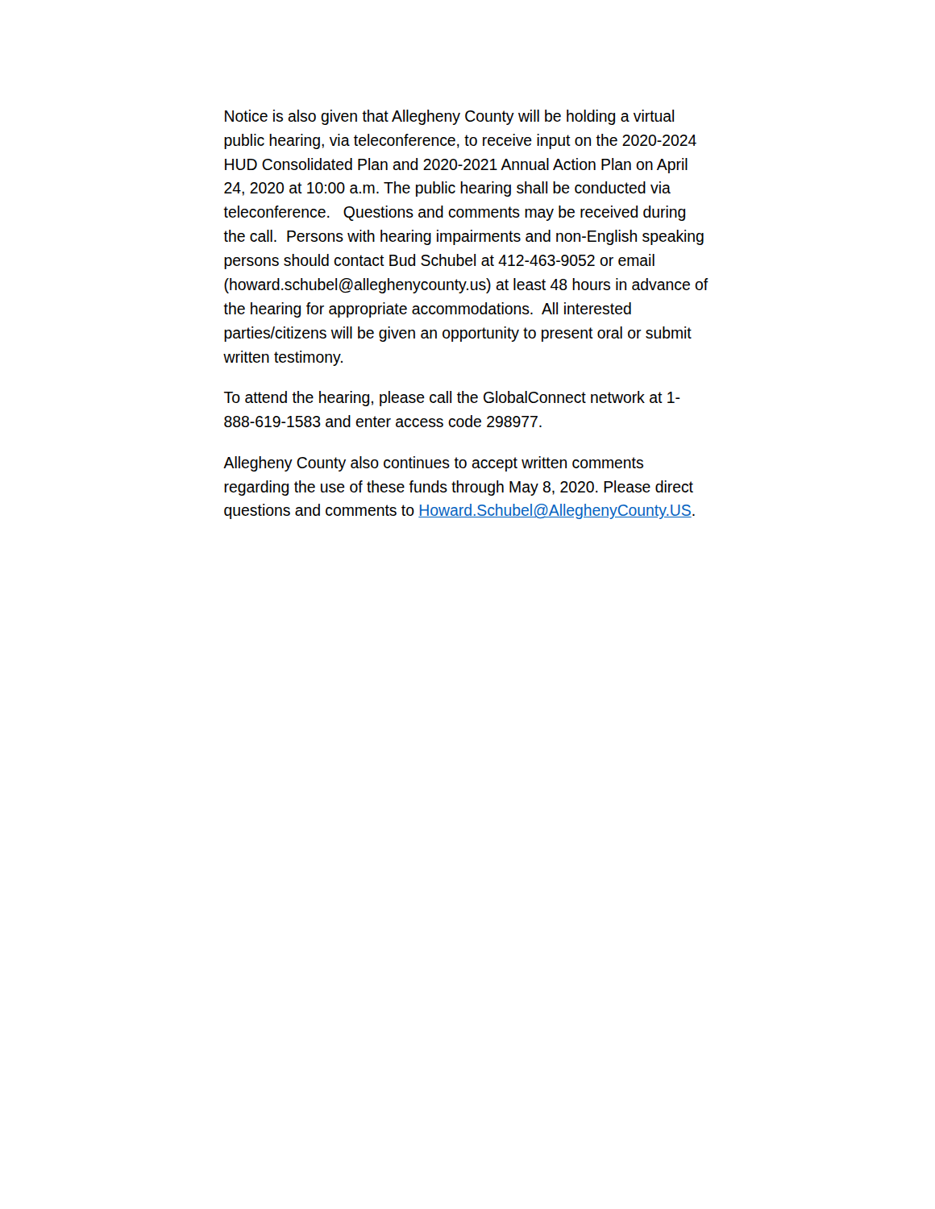Notice is also given that Allegheny County will be holding a virtual public hearing, via teleconference, to receive input on the 2020-2024 HUD Consolidated Plan and 2020-2021 Annual Action Plan on April 24, 2020 at 10:00 a.m. The public hearing shall be conducted via teleconference. Questions and comments may be received during the call. Persons with hearing impairments and non-English speaking persons should contact Bud Schubel at 412-463-9052 or email (howard.schubel@alleghenycounty.us) at least 48 hours in advance of the hearing for appropriate accommodations. All interested parties/citizens will be given an opportunity to present oral or submit written testimony.
To attend the hearing, please call the GlobalConnect network at 1-888-619-1583 and enter access code 298977.
Allegheny County also continues to accept written comments regarding the use of these funds through May 8, 2020. Please direct questions and comments to Howard.Schubel@AlleghenyCounty.US.